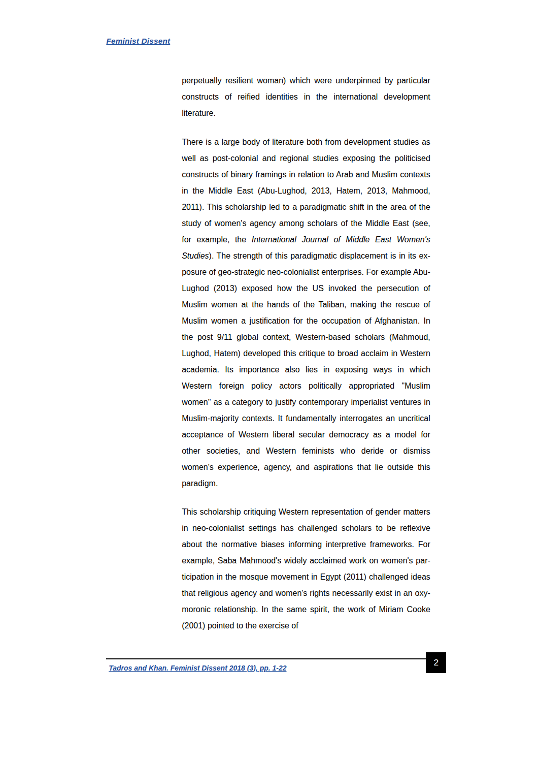Feminist Dissent
perpetually resilient woman) which were underpinned by particular constructs of reified identities in the international development literature.
There is a large body of literature both from development studies as well as post-colonial and regional studies exposing the politicised constructs of binary framings in relation to Arab and Muslim contexts in the Middle East (Abu-Lughod, 2013, Hatem, 2013, Mahmood, 2011). This scholarship led to a paradigmatic shift in the area of the study of women's agency among scholars of the Middle East (see, for example, the International Journal of Middle East Women's Studies). The strength of this paradigmatic displacement is in its exposure of geo-strategic neo-colonialist enterprises. For example Abu-Lughod (2013) exposed how the US invoked the persecution of Muslim women at the hands of the Taliban, making the rescue of Muslim women a justification for the occupation of Afghanistan. In the post 9/11 global context, Western-based scholars (Mahmoud, Lughod, Hatem) developed this critique to broad acclaim in Western academia. Its importance also lies in exposing ways in which Western foreign policy actors politically appropriated "Muslim women" as a category to justify contemporary imperialist ventures in Muslim-majority contexts. It fundamentally interrogates an uncritical acceptance of Western liberal secular democracy as a model for other societies, and Western feminists who deride or dismiss women's experience, agency, and aspirations that lie outside this paradigm.
This scholarship critiquing Western representation of gender matters in neo-colonialist settings has challenged scholars to be reflexive about the normative biases informing interpretive frameworks. For example, Saba Mahmood's widely acclaimed work on women's participation in the mosque movement in Egypt (2011) challenged ideas that religious agency and women's rights necessarily exist in an oxymoronic relationship. In the same spirit, the work of Miriam Cooke (2001) pointed to the exercise of
Tadros and Khan. Feminist Dissent 2018 (3), pp. 1-22
2